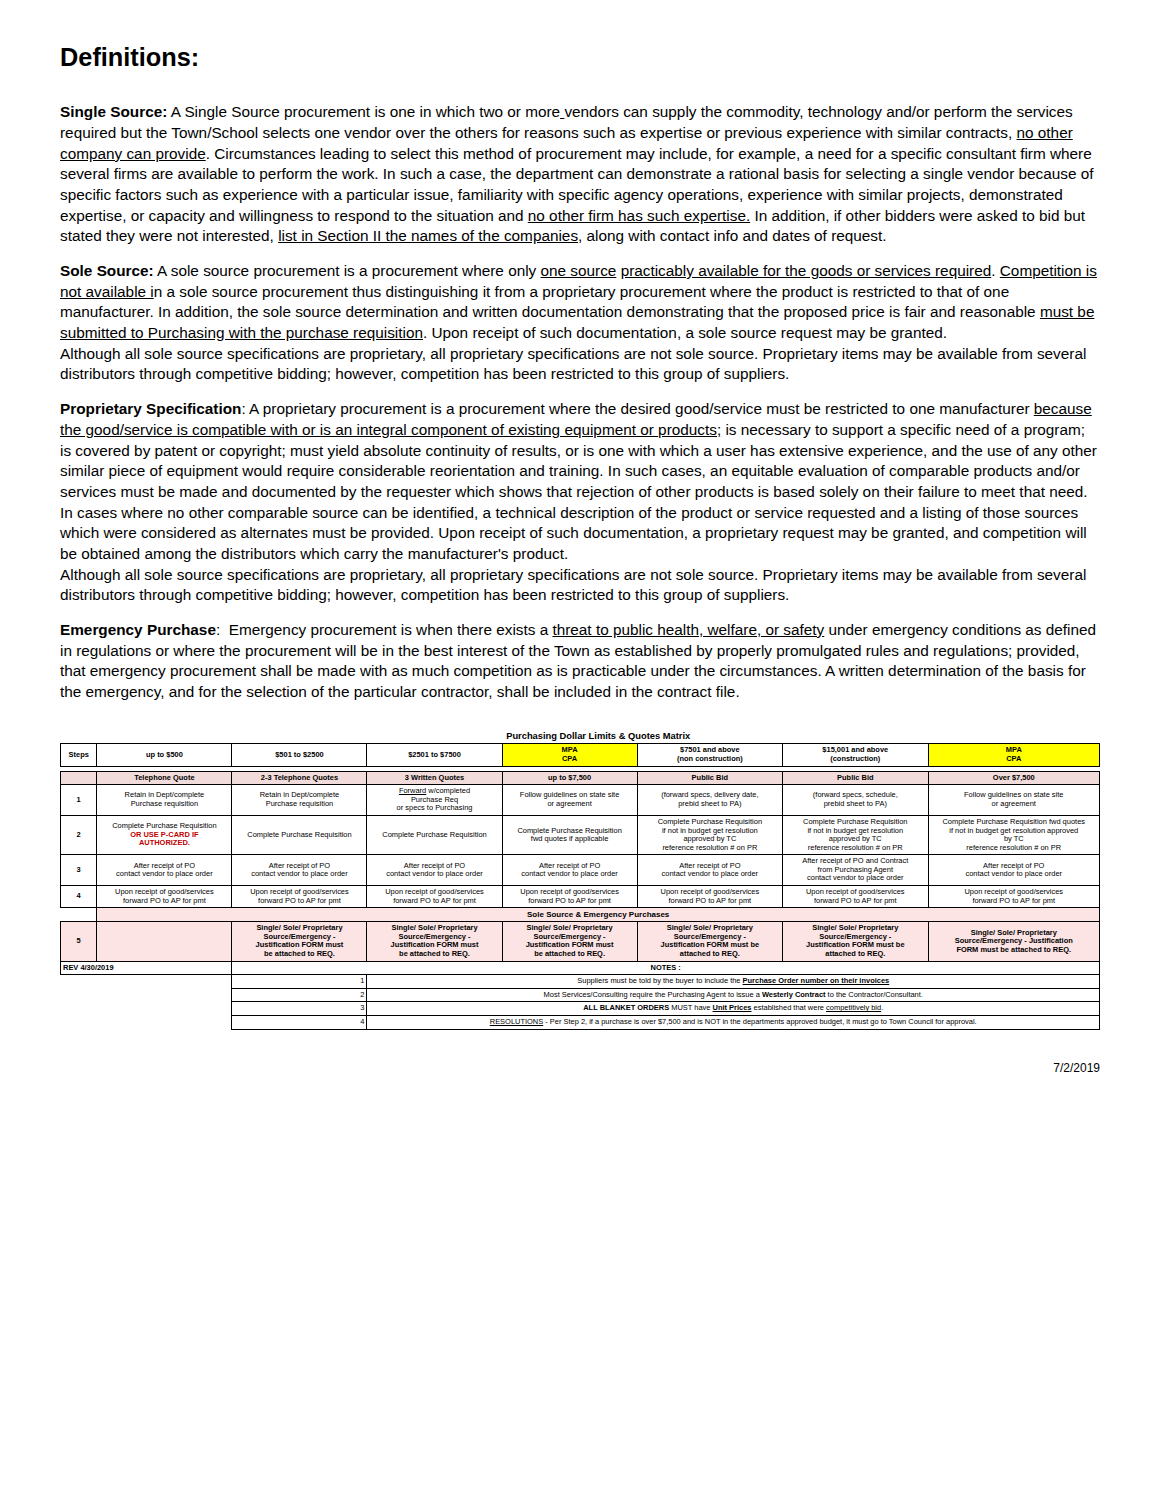Definitions:
Single Source: A Single Source procurement is one in which two or more vendors can supply the commodity, technology and/or perform the services required but the Town/School selects one vendor over the others for reasons such as expertise or previous experience with similar contracts, no other company can provide. Circumstances leading to select this method of procurement may include, for example, a need for a specific consultant firm where several firms are available to perform the work. In such a case, the department can demonstrate a rational basis for selecting a single vendor because of specific factors such as experience with a particular issue, familiarity with specific agency operations, experience with similar projects, demonstrated expertise, or capacity and willingness to respond to the situation and no other firm has such expertise. In addition, if other bidders were asked to bid but stated they were not interested, list in Section II the names of the companies, along with contact info and dates of request.
Sole Source: A sole source procurement is a procurement where only one source practicably available for the goods or services required. Competition is not available in a sole source procurement thus distinguishing it from a proprietary procurement where the product is restricted to that of one manufacturer. In addition, the sole source determination and written documentation demonstrating that the proposed price is fair and reasonable must be submitted to Purchasing with the purchase requisition. Upon receipt of such documentation, a sole source request may be granted.
Although all sole source specifications are proprietary, all proprietary specifications are not sole source. Proprietary items may be available from several distributors through competitive bidding; however, competition has been restricted to this group of suppliers.
Proprietary Specification: A proprietary procurement is a procurement where the desired good/service must be restricted to one manufacturer because the good/service is compatible with or is an integral component of existing equipment or products; is necessary to support a specific need of a program; is covered by patent or copyright; must yield absolute continuity of results, or is one with which a user has extensive experience, and the use of any other similar piece of equipment would require considerable reorientation and training. In such cases, an equitable evaluation of comparable products and/or services must be made and documented by the requester which shows that rejection of other products is based solely on their failure to meet that need. In cases where no other comparable source can be identified, a technical description of the product or service requested and a listing of those sources which were considered as alternates must be provided. Upon receipt of such documentation, a proprietary request may be granted, and competition will be obtained among the distributors which carry the manufacturer's product.
Although all sole source specifications are proprietary, all proprietary specifications are not sole source. Proprietary items may be available from several distributors through competitive bidding; however, competition has been restricted to this group of suppliers.
Emergency Purchase: Emergency procurement is when there exists a threat to public health, welfare, or safety under emergency conditions as defined in regulations or where the procurement will be in the best interest of the Town as established by properly promulgated rules and regulations; provided, that emergency procurement shall be made with as much competition as is practicable under the circumstances. A written determination of the basis for the emergency, and for the selection of the particular contractor, shall be included in the contract file.
| | Purchasing Dollar Limits & Quotes Matrix |
| Steps | up to $500 | $501 to $2500 | $2501 to $7500 | MPA CPA | $7501 and above (non construction) | $15,001 and above (construction) | MPA CPA |
| | Telephone Quote | 2-3 Telephone Quotes | 3 Written Quotes | up to $7,500 | Public Bid | Public Bid | Over $7,500 |
| 1 | Retain in Dept/complete Purchase requisition | Retain in Dept/complete Purchase requisition | Forward w/completed Purchase Req or specs to Purchasing | Follow guidelines on state site or agreement | (forward specs, delivery date, prebid sheet to PA) | (forward specs, schedule, prebid sheet to PA) | Follow guidelines on state site or agreement |
| 2 | Complete Purchase Requisition OR USE P-CARD IF AUTHORIZED. | Complete Purchase Requisition | Complete Purchase Requisition | Complete Purchase Requisition fwd quotes if applicable | Complete Purchase Requisition if not in budget get resolution approved by TC reference resolution # on PR | Complete Purchase Requisition if not in budget get resolution approved by TC reference resolution # on PR | Complete Purchase Requisition fwd quotes if not in budget get resolution approved by TC reference resolution # on PR |
| 3 | After receipt of PO contact vendor to place order | After receipt of PO contact vendor to place order | After receipt of PO contact vendor to place order | After receipt of PO contact vendor to place order | After receipt of PO contact vendor to place order | After receipt of PO and Contract from Purchasing Agent contact vendor to place order | After receipt of PO contact vendor to place order |
| 4 | Upon receipt of good/services forward PO to AP for pmt | Upon receipt of good/services forward PO to AP for pmt | Upon receipt of good/services forward PO to AP for pmt | Upon receipt of good/services forward PO to AP for pmt | Upon receipt of good/services forward PO to AP for pmt | Upon receipt of good/services forward PO to AP for pmt | Upon receipt of good/services forward PO to AP for pmt |
| | Sole Source & Emergency Purchases |
| 5 | | Single/ Sole/ Proprietary Source/Emergency - Justification FORM must be attached to REQ. | Single/ Sole/ Proprietary Source/Emergency - Justification FORM must be attached to REQ. | Single/ Sole/ Proprietary Source/Emergency - Justification FORM must be attached to REQ. | Single/ Sole/ Proprietary Source/Emergency - Justification FORM must be attached to REQ. | Single/ Sole/ Proprietary Source/Emergency - Justification FORM must be attached to REQ. | Single/ Sole/ Proprietary Source/Emergency - Justification FORM must be attached to REQ. |
| REV 4/30/2019 | NOTES : |
| | | 1 | Suppliers must be told by the buyer to include the Purchase Order number on their invoices |
| | | 2 | Most Services/Consulting require the Purchasing Agent to issue a Westerly Contract to the Contractor/Consultant. |
| | | 3 | ALL BLANKET ORDERS MUST have Unit Prices established that were competitively bid . |
| | | 4 | RESOLUTIONS - Per Step 2, if a purchase is over $7,500 and is NOT in the departments approved budget, it must go to Town Council for approval. |
7/2/2019